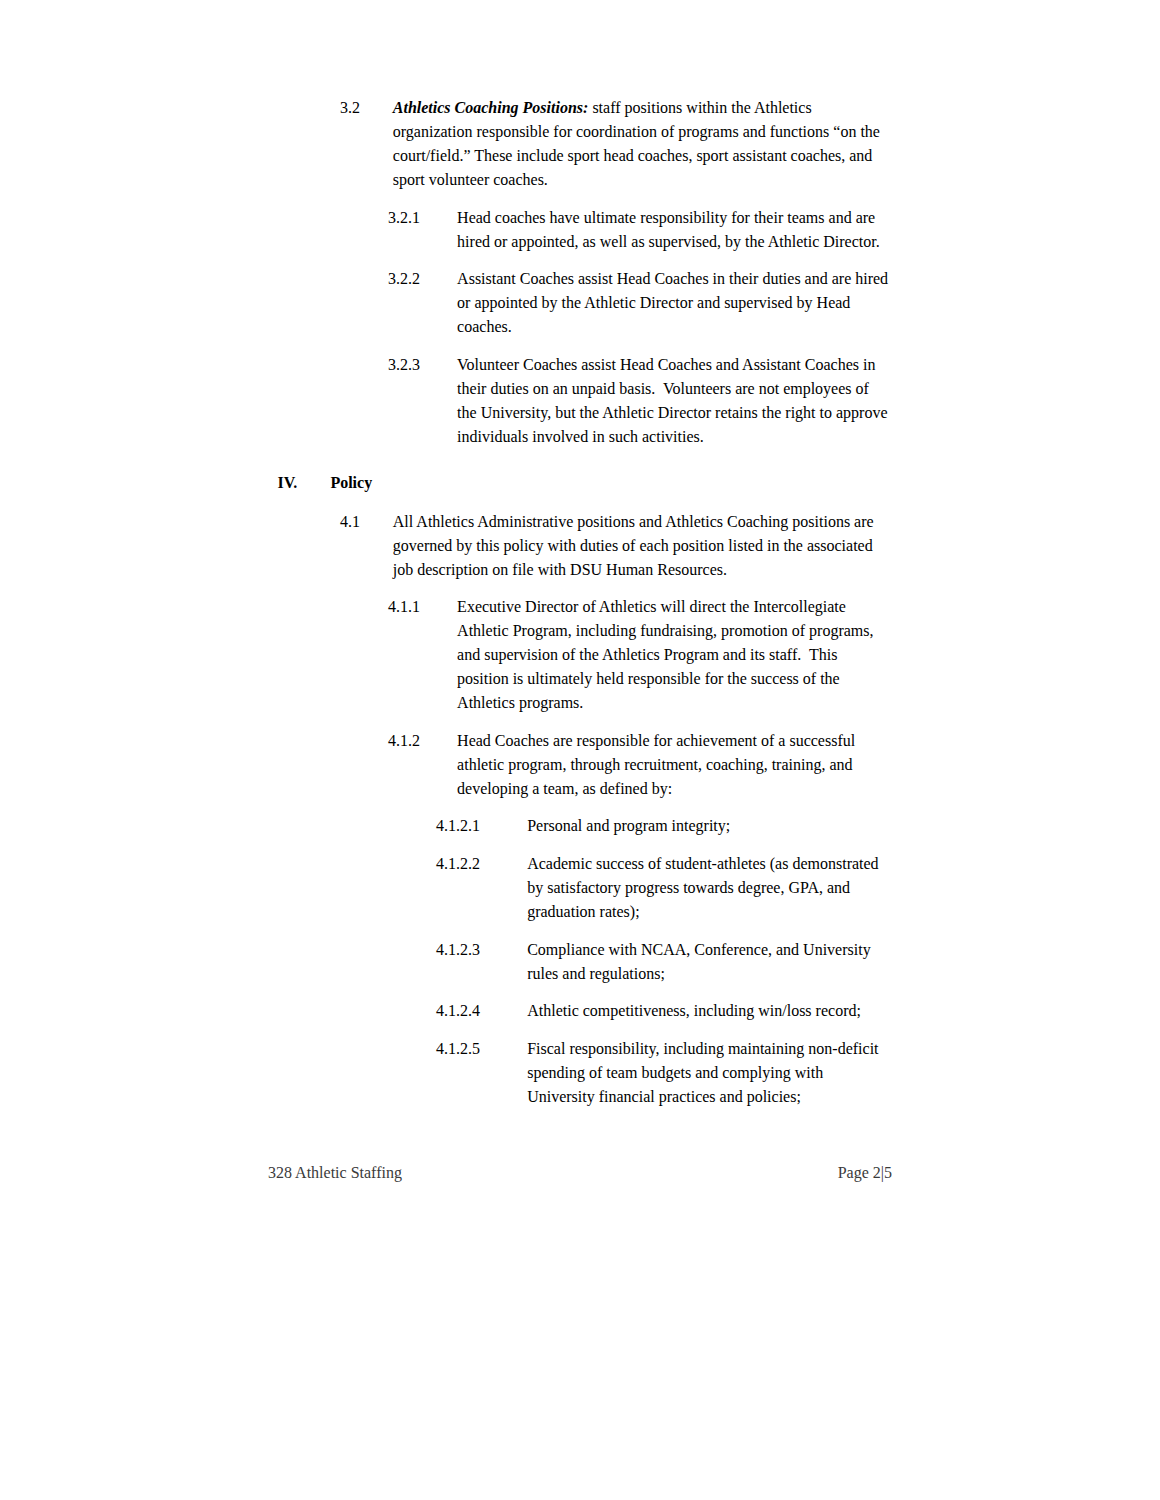3.2
Athletics Coaching Positions: staff positions within the Athletics organization responsible for coordination of programs and functions “on the court/field.” These include sport head coaches, sport assistant coaches, and sport volunteer coaches.
3.2.1
Head coaches have ultimate responsibility for their teams and are hired or appointed, as well as supervised, by the Athletic Director.
3.2.2
Assistant Coaches assist Head Coaches in their duties and are hired or appointed by the Athletic Director and supervised by Head coaches.
3.2.3
Volunteer Coaches assist Head Coaches and Assistant Coaches in their duties on an unpaid basis. Volunteers are not employees of the University, but the Athletic Director retains the right to approve individuals involved in such activities.
IV.
Policy
4.1
All Athletics Administrative positions and Athletics Coaching positions are governed by this policy with duties of each position listed in the associated job description on file with DSU Human Resources.
4.1.1
Executive Director of Athletics will direct the Intercollegiate Athletic Program, including fundraising, promotion of programs, and supervision of the Athletics Program and its staff. This position is ultimately held responsible for the success of the Athletics programs.
4.1.2
Head Coaches are responsible for achievement of a successful athletic program, through recruitment, coaching, training, and developing a team, as defined by:
4.1.2.1
Personal and program integrity;
4.1.2.2
Academic success of student-athletes (as demonstrated by satisfactory progress towards degree, GPA, and graduation rates);
4.1.2.3
Compliance with NCAA, Conference, and University rules and regulations;
4.1.2.4
Athletic competitiveness, including win/loss record;
4.1.2.5
Fiscal responsibility, including maintaining non-deficit spending of team budgets and complying with University financial practices and policies;
328 Athletic Staffing
Page 2|5